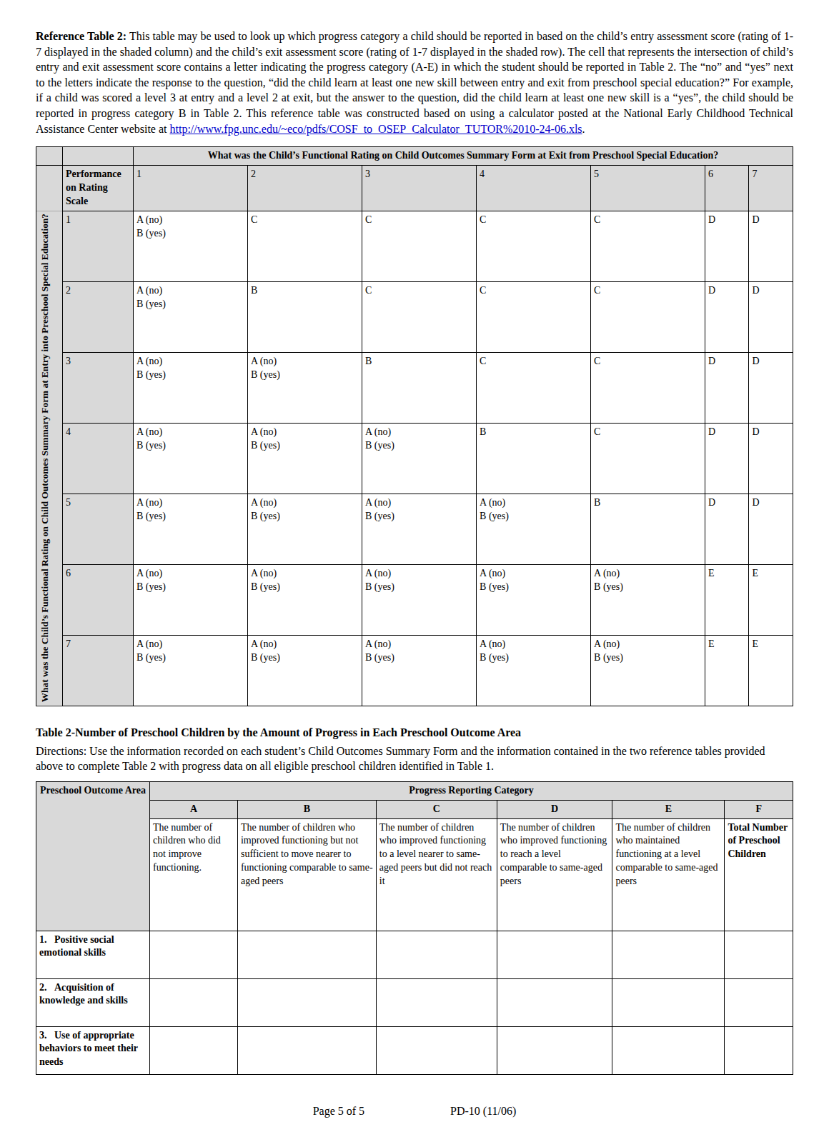Reference Table 2: This table may be used to look up which progress category a child should be reported in based on the child’s entry assessment score (rating of 1-7 displayed in the shaded column) and the child’s exit assessment score (rating of 1-7 displayed in the shaded row). The cell that represents the intersection of child’s entry and exit assessment score contains a letter indicating the progress category (A-E) in which the student should be reported in Table 2. The “no” and “yes” next to the letters indicate the response to the question, “did the child learn at least one new skill between entry and exit from preschool special education?” For example, if a child was scored a level 3 at entry and a level 2 at exit, but the answer to the question, did the child learn at least one new skill is a “yes”, the child should be reported in progress category B in Table 2. This reference table was constructed based on using a calculator posted at the National Early Childhood Technical Assistance Center website at http://www.fpg.unc.edu/~eco/pdfs/COSF_to_OSEP_Calculator_TUTOR%2010-24-06.xls.
| | | What was the Child’s Functional Rating on Child Outcomes Summary Form at Exit from Preschool Special Education? |
| | Performance on Rating Scale | 1 | 2 | 3 | 4 | 5 | 6 | 7 |
| What was the Child’s Functional Rating on Child Outcomes Summary Form at Entry into Preschool Special Education? | 1 | A (no) B (yes) | C | C | C | C | D | D |
| 2 | A (no) B (yes) | B | C | C | C | D | D |
| 3 | A (no) B (yes) | A (no) B (yes) | B | C | C | D | D |
| 4 | A (no) B (yes) | A (no) B (yes) | A (no) B (yes) | B | C | D | D |
| 5 | A (no) B (yes) | A (no) B (yes) | A (no) B (yes) | A (no) B (yes) | B | D | D |
| 6 | A (no) B (yes) | A (no) B (yes) | A (no) B (yes) | A (no) B (yes) | A (no) B (yes) | E | E |
| 7 | A (no) B (yes) | A (no) B (yes) | A (no) B (yes) | A (no) B (yes) | A (no) B (yes) | E | E |
Table 2-Number of Preschool Children by the Amount of Progress in Each Preschool Outcome Area
Directions: Use the information recorded on each student’s Child Outcomes Summary Form and the information contained in the two reference tables provided above to complete Table 2 with progress data on all eligible preschool children identified in Table 1.
| Preschool Outcome Area | Progress Reporting Category |
| A | B | C | D | E | F |
| The number of children who did not improve functioning. | The number of children who improved functioning but not sufficient to move nearer to functioning comparable to same-aged peers | The number of children who improved functioning to a level nearer to same-aged peers but did not reach it | The number of children who improved functioning to reach a level comparable to same-aged peers | The number of children who maintained functioning at a level comparable to same-aged peers | Total Number of Preschool Children |
| 1. Positive social emotional skills | | | | | | |
| 2. Acquisition of knowledge and skills | | | | | | |
| 3. Use of appropriate behaviors to meet their needs | | | | | | |
Page 5 of 5 PD-10 (11/06)